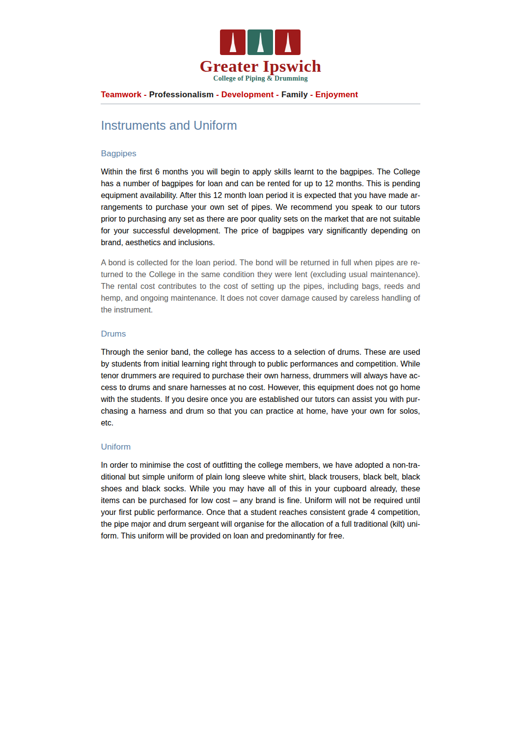Greater Ipswich College of Piping & Drumming
Teamwork - Professionalism - Development - Family - Enjoyment
Instruments and Uniform
Bagpipes
Within the first 6 months you will begin to apply skills learnt to the bagpipes. The College has a number of bagpipes for loan and can be rented for up to 12 months. This is pending equipment availability. After this 12 month loan period it is expected that you have made arrangements to purchase your own set of pipes. We recommend you speak to our tutors prior to purchasing any set as there are poor quality sets on the market that are not suitable for your successful development. The price of bagpipes vary significantly depending on brand, aesthetics and inclusions.
A bond is collected for the loan period. The bond will be returned in full when pipes are returned to the College in the same condition they were lent (excluding usual maintenance). The rental cost contributes to the cost of setting up the pipes, including bags, reeds and hemp, and ongoing maintenance. It does not cover damage caused by careless handling of the instrument.
Drums
Through the senior band, the college has access to a selection of drums. These are used by students from initial learning right through to public performances and competition. While tenor drummers are required to purchase their own harness, drummers will always have access to drums and snare harnesses at no cost. However, this equipment does not go home with the students. If you desire once you are established our tutors can assist you with purchasing a harness and drum so that you can practice at home, have your own for solos, etc.
Uniform
In order to minimise the cost of outfitting the college members, we have adopted a non-traditional but simple uniform of plain long sleeve white shirt, black trousers, black belt, black shoes and black socks. While you may have all of this in your cupboard already, these items can be purchased for low cost – any brand is fine. Uniform will not be required until your first public performance. Once that a student reaches consistent grade 4 competition, the pipe major and drum sergeant will organise for the allocation of a full traditional (kilt) uniform. This uniform will be provided on loan and predominantly for free.